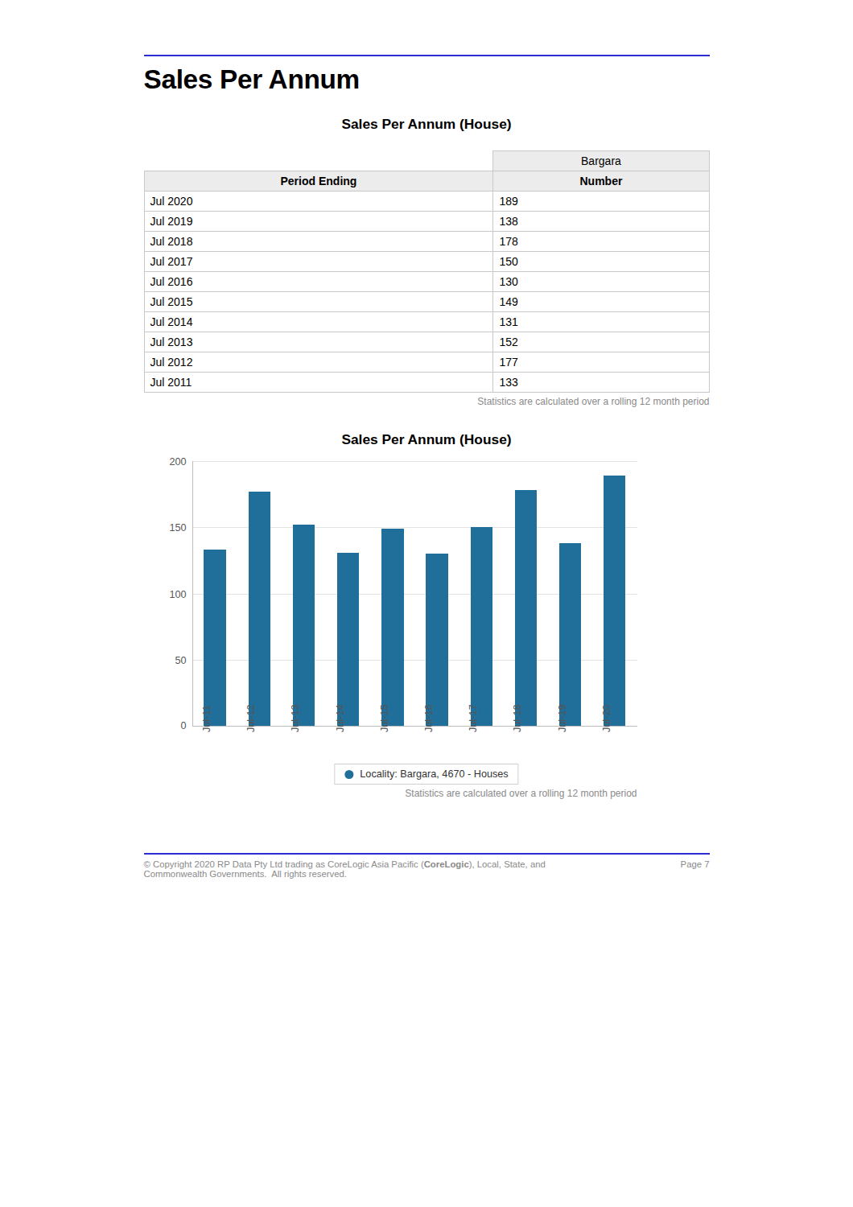Sales Per Annum
Sales Per Annum (House)
| | Bargara |
| --- | --- |
| Period Ending | Number |
| Jul 2020 | 189 |
| Jul 2019 | 138 |
| Jul 2018 | 178 |
| Jul 2017 | 150 |
| Jul 2016 | 130 |
| Jul 2015 | 149 |
| Jul 2014 | 131 |
| Jul 2013 | 152 |
| Jul 2012 | 177 |
| Jul 2011 | 133 |
Statistics are calculated over a rolling 12 month period
Sales Per Annum (House)
200
150
100
50
0
Jul-11
Jul-12
Jul-13
Jul-14
Jul-15
Jul-16
Jul-17
Jul-18
Jul-19
Jul-20
Locality: Bargara, 4670 - Houses
Statistics are calculated over a rolling 12 month period
© Copyright 2020 RP Data Pty Ltd trading as CoreLogic Asia Pacific (CoreLogic), Local, State, and Commonwealth Governments. All rights reserved.
Page 7